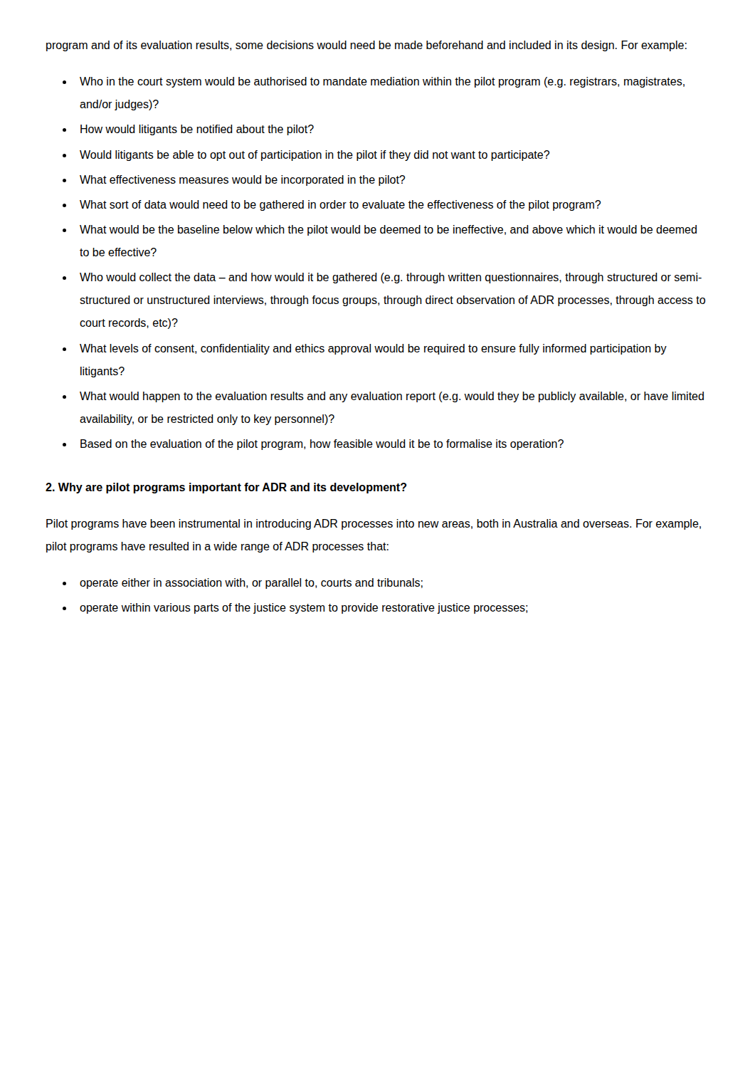program and of its evaluation results, some decisions would need be made beforehand and included in its design. For example:
Who in the court system would be authorised to mandate mediation within the pilot program (e.g. registrars, magistrates, and/or judges)?
How would litigants be notified about the pilot?
Would litigants be able to opt out of participation in the pilot if they did not want to participate?
What effectiveness measures would be incorporated in the pilot?
What sort of data would need to be gathered in order to evaluate the effectiveness of the pilot program?
What would be the baseline below which the pilot would be deemed to be ineffective, and above which it would be deemed to be effective?
Who would collect the data – and how would it be gathered (e.g. through written questionnaires, through structured or semi-structured or unstructured interviews, through focus groups, through direct observation of ADR processes, through access to court records, etc)?
What levels of consent, confidentiality and ethics approval would be required to ensure fully informed participation by litigants?
What would happen to the evaluation results and any evaluation report (e.g. would they be publicly available, or have limited availability, or be restricted only to key personnel)?
Based on the evaluation of the pilot program, how feasible would it be to formalise its operation?
2. Why are pilot programs important for ADR and its development?
Pilot programs have been instrumental in introducing ADR processes into new areas, both in Australia and overseas. For example, pilot programs have resulted in a wide range of ADR processes that:
operate either in association with, or parallel to, courts and tribunals;
operate within various parts of the justice system to provide restorative justice processes;